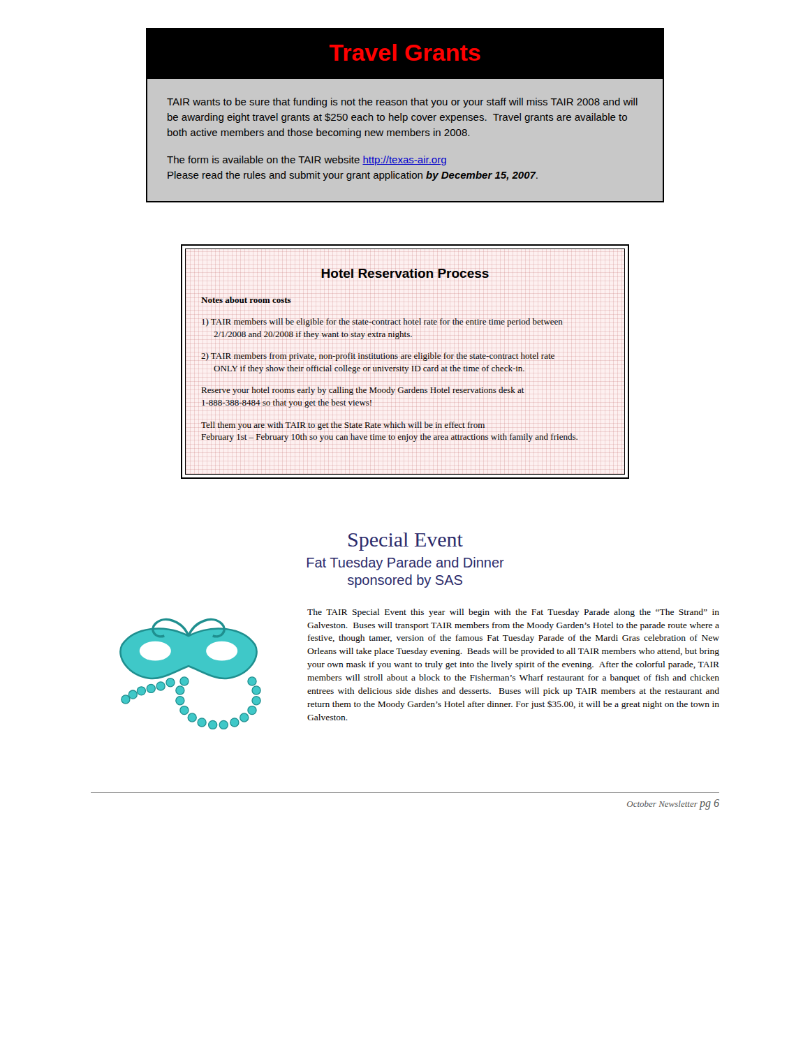Travel Grants
TAIR wants to be sure that funding is not the reason that you or your staff will miss TAIR 2008 and will be awarding eight travel grants at $250 each to help cover expenses. Travel grants are available to both active members and those becoming new members in 2008.
The form is available on the TAIR website http://texas-air.org
Please read the rules and submit your grant application by December 15, 2007.
Hotel Reservation Process
Notes about room costs
1) TAIR members will be eligible for the state-contract hotel rate for the entire time period between
2/1/2008 and 20/2008 if they want to stay extra nights.
2) TAIR members from private, non-profit institutions are eligible for the state-contract hotel rate
ONLY if they show their official college or university ID card at the time of check-in.
Reserve your hotel rooms early by calling the Moody Gardens Hotel reservations desk at
1-888-388-8484 so that you get the best views!
Tell them you are with TAIR to get the State Rate which will be in effect from
February 1st – February 10th so you can have time to enjoy the area attractions with family and friends.
Special Event Fat Tuesday Parade and Dinner
sponsored by SAS
The TAIR Special Event this year will begin with the Fat Tuesday Parade along the “The Strand” in Galveston. Buses will transport TAIR members from the Moody Garden’s Hotel to the parade route where a festive, though tamer, version of the famous Fat Tuesday Parade of the Mardi Gras celebration of New Orleans will take place Tuesday evening. Beads will be provided to all TAIR members who attend, but bring your own mask if you want to truly get into the lively spirit of the evening. After the colorful parade, TAIR members will stroll about a block to the Fisherman’s Wharf restaurant for a banquet of fish and chicken entrees with delicious side dishes and desserts. Buses will pick up TAIR members at the restaurant and return them to the Moody Garden’s Hotel after dinner. For just $35.00, it will be a great night on the town in Galveston.
October Newsletter pg 6